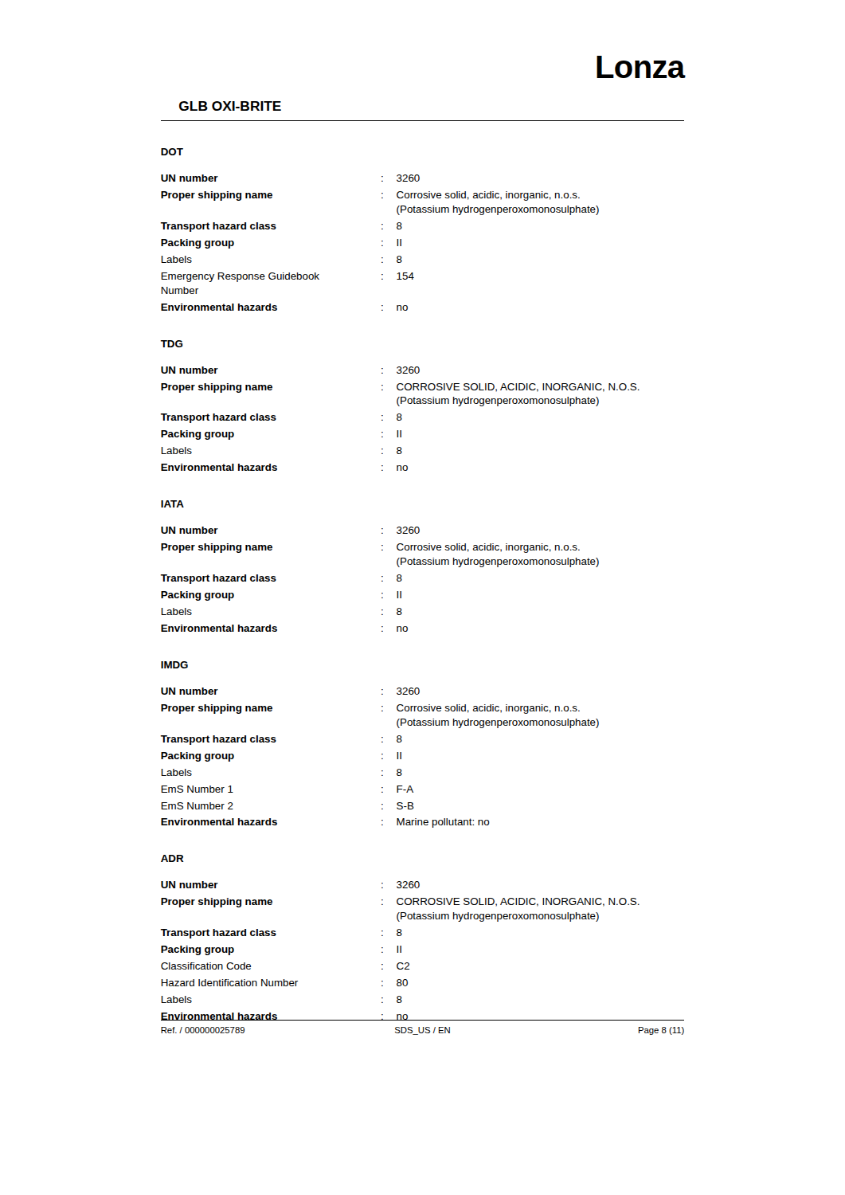Lonza
GLB OXI-BRITE
DOT
| UN number | : | 3260 |
| Proper shipping name | : | Corrosive solid, acidic, inorganic, n.o.s. (Potassium hydrogenperoxomonosulphate) |
| Transport hazard class | : | 8 |
| Packing group | : | II |
| Labels | : | 8 |
| Emergency Response Guidebook Number | : | 154 |
| Environmental hazards | : | no |
TDG
| UN number | : | 3260 |
| Proper shipping name | : | CORROSIVE SOLID, ACIDIC, INORGANIC, N.O.S. (Potassium hydrogenperoxomonosulphate) |
| Transport hazard class | : | 8 |
| Packing group | : | II |
| Labels | : | 8 |
| Environmental hazards | : | no |
IATA
| UN number | : | 3260 |
| Proper shipping name | : | Corrosive solid, acidic, inorganic, n.o.s. (Potassium hydrogenperoxomonosulphate) |
| Transport hazard class | : | 8 |
| Packing group | : | II |
| Labels | : | 8 |
| Environmental hazards | : | no |
IMDG
| UN number | : | 3260 |
| Proper shipping name | : | Corrosive solid, acidic, inorganic, n.o.s. (Potassium hydrogenperoxomonosulphate) |
| Transport hazard class | : | 8 |
| Packing group | : | II |
| Labels | : | 8 |
| EmS Number 1 | : | F-A |
| EmS Number 2 | : | S-B |
| Environmental hazards | : | Marine pollutant: no |
ADR
| UN number | : | 3260 |
| Proper shipping name | : | CORROSIVE SOLID, ACIDIC, INORGANIC, N.O.S. (Potassium hydrogenperoxomonosulphate) |
| Transport hazard class | : | 8 |
| Packing group | : | II |
| Classification Code | : | C2 |
| Hazard Identification Number | : | 80 |
| Labels | : | 8 |
| Environmental hazards | : | no |
| Ref. / 000000025789 | SDS_US / EN | Page 8 (11) |